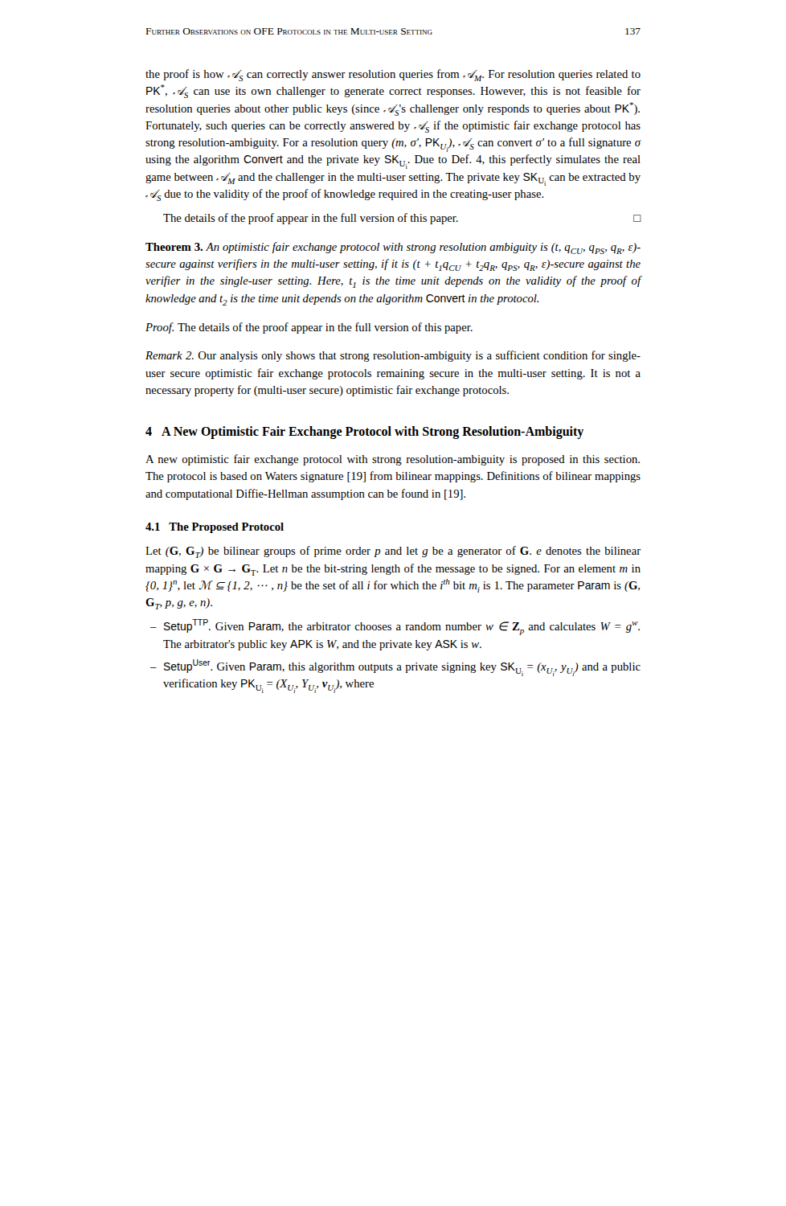Further Observations on OFE Protocols in the Multi-user Setting 137
the proof is how 𝒜S can correctly answer resolution queries from 𝒜M. For resolution queries related to PK*, 𝒜S can use its own challenger to generate correct responses. However, this is not feasible for resolution queries about other public keys (since 𝒜S's challenger only responds to queries about PK*). Fortunately, such queries can be correctly answered by 𝒜S if the optimistic fair exchange protocol has strong resolution-ambiguity. For a resolution query (m, σ′, PKUi), 𝒜S can convert σ′ to a full signature σ using the algorithm Convert and the private key SKUi. Due to Def. 4, this perfectly simulates the real game between 𝒜M and the challenger in the multi-user setting. The private key SKUi can be extracted by 𝒜S due to the validity of the proof of knowledge required in the creating-user phase.
The details of the proof appear in the full version of this paper. □
Theorem 3. An optimistic fair exchange protocol with strong resolution ambiguity is (t, qCU, qPS, qR, ε)-secure against verifiers in the multi-user setting, if it is (t + t1qCU + t2qR, qPS, qR, ε)-secure against the verifier in the single-user setting. Here, t1 is the time unit depends on the validity of the proof of knowledge and t2 is the time unit depends on the algorithm Convert in the protocol.
Proof. The details of the proof appear in the full version of this paper.
Remark 2. Our analysis only shows that strong resolution-ambiguity is a sufficient condition for single-user secure optimistic fair exchange protocols remaining secure in the multi-user setting. It is not a necessary property for (multi-user secure) optimistic fair exchange protocols.
4 A New Optimistic Fair Exchange Protocol with Strong Resolution-Ambiguity
A new optimistic fair exchange protocol with strong resolution-ambiguity is proposed in this section. The protocol is based on Waters signature [19] from bilinear mappings. Definitions of bilinear mappings and computational Diffie-Hellman assumption can be found in [19].
4.1 The Proposed Protocol
Let (G, GT) be bilinear groups of prime order p and let g be a generator of G. e denotes the bilinear mapping G × G → GT. Let n be the bit-string length of the message to be signed. For an element m in {0, 1}n, let ℳ ⊆ {1, 2, ⋯ , n} be the set of all i for which the ith bit mi is 1. The parameter Param is (G, GT, p, g, e, n).
SetupTTP. Given Param, the arbitrator chooses a random number w ∈ Zp and calculates W = gw. The arbitrator's public key APK is W, and the private key ASK is w.
SetupUser. Given Param, this algorithm outputs a private signing key SKUi = (xUi, yUi) and a public verification key PKUi = (XUi, YUi, vUi), where